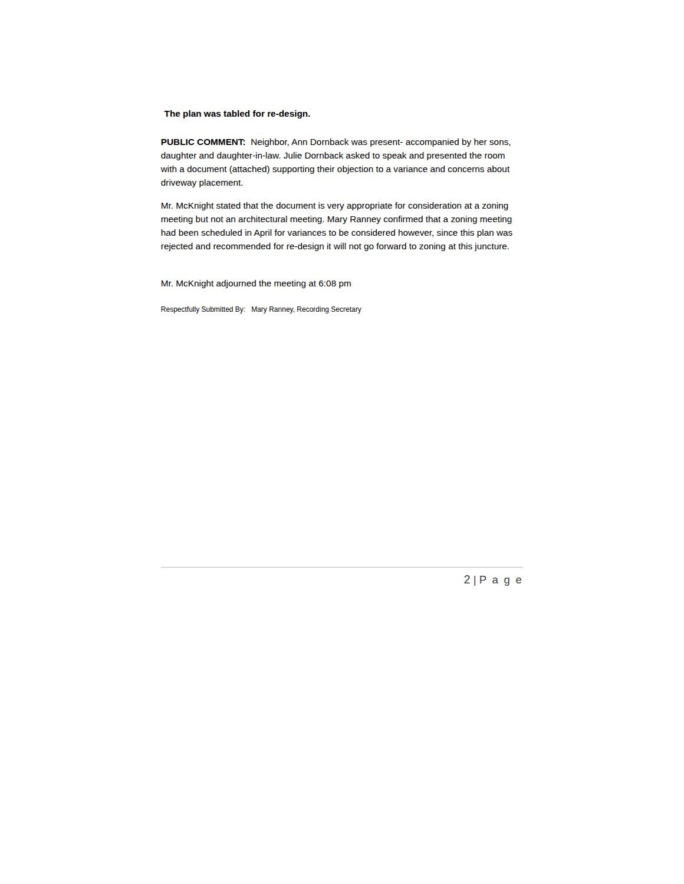The plan was tabled for re-design.
PUBLIC COMMENT: Neighbor, Ann Dornback was present- accompanied by her sons, daughter and daughter-in-law. Julie Dornback asked to speak and presented the room with a document (attached) supporting their objection to a variance and concerns about driveway placement.
Mr. McKnight stated that the document is very appropriate for consideration at a zoning meeting but not an architectural meeting. Mary Ranney confirmed that a zoning meeting had been scheduled in April for variances to be considered however, since this plan was rejected and recommended for re-design it will not go forward to zoning at this juncture.
Mr. McKnight adjourned the meeting at 6:08 pm
Respectfully Submitted By: Mary Ranney, Recording Secretary
2 | P a g e